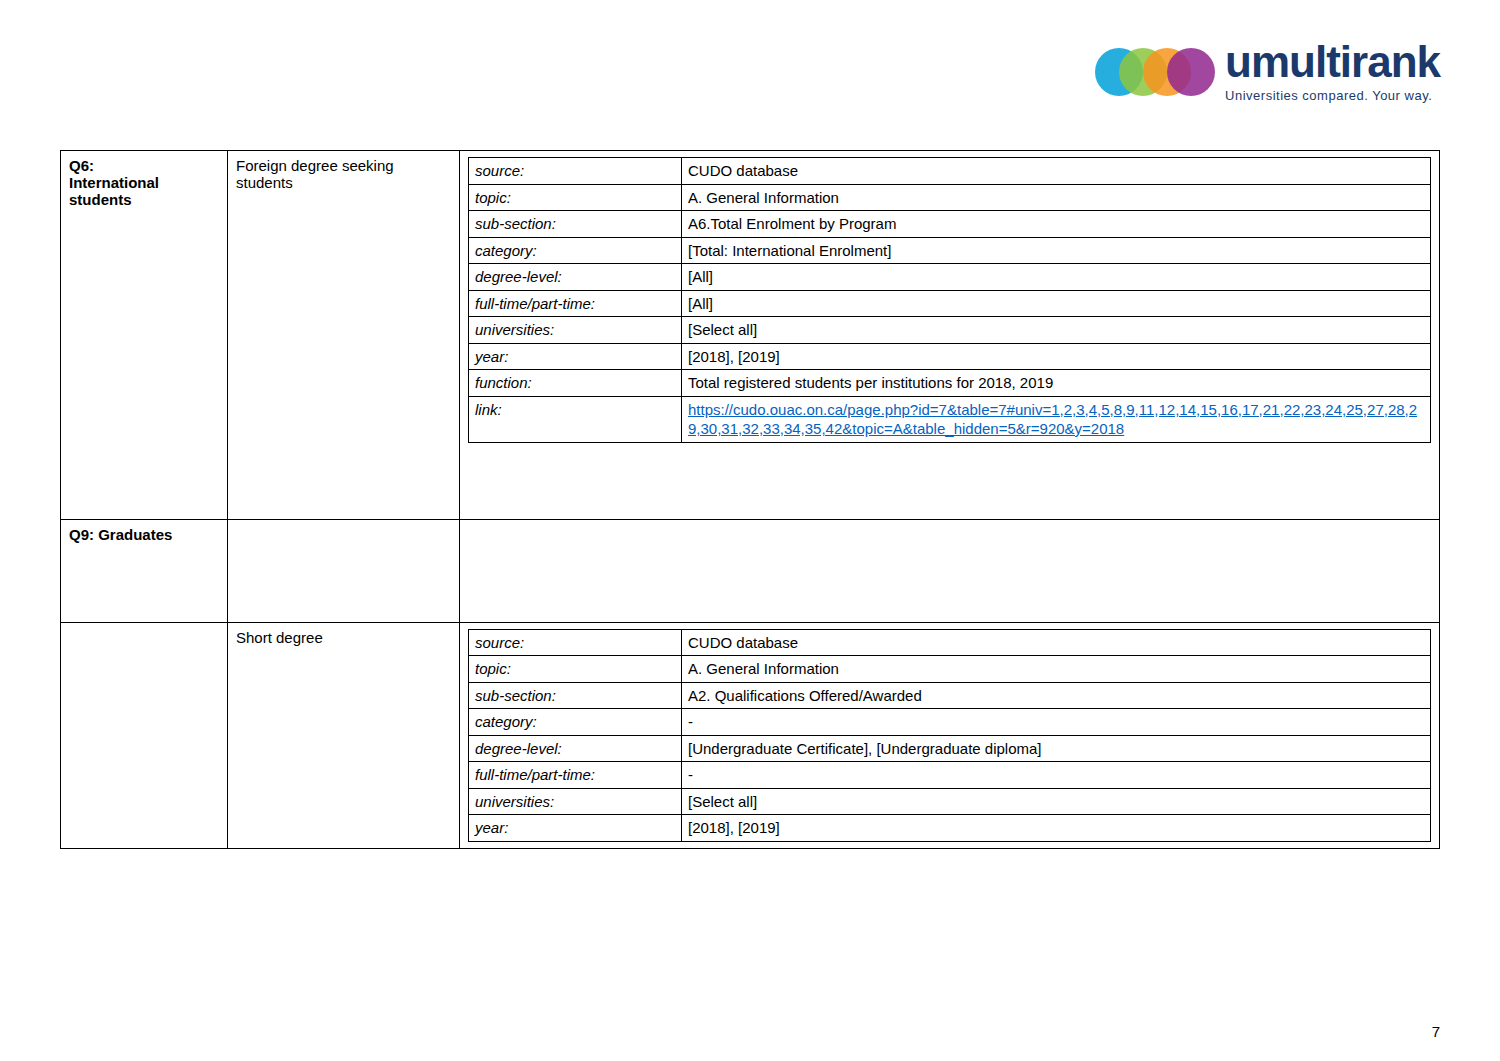umultirank
Universities compared. Your way.
| Q6: International students | Foreign degree seeking students | / source: / CUDO database / / topic: / A. General Information / / sub-section: / A6.Total Enrolment by Program / / category: / [Total: International Enrolment] / / degree-level: / [All] / / full-time/part-time: / [All] / / universities: / [Select all] / / year: / [2018], [2019] / / function: / Total registered students per institutions for 2018, 2019 / / link: / https://cudo.ouac.on.ca/page.php?id=7&table=7#univ=1,2,3,4,5,8,9,11,12,14,15,16,17,21,22,23,24,25,27,28,29,30,31,32,33,34,35,42&topic=A&table_hidden=5&r=920&y=2018 / |
| Q9: Graduates | | |
| | Short degree | / source: / CUDO database / / topic: / A. General Information / / sub-section: / A2. Qualifications Offered/Awarded / / category: / - / / degree-level: / [Undergraduate Certificate], [Undergraduate diploma] / / full-time/part-time: / - / / universities: / [Select all] / / year: / [2018], [2019] / |
7